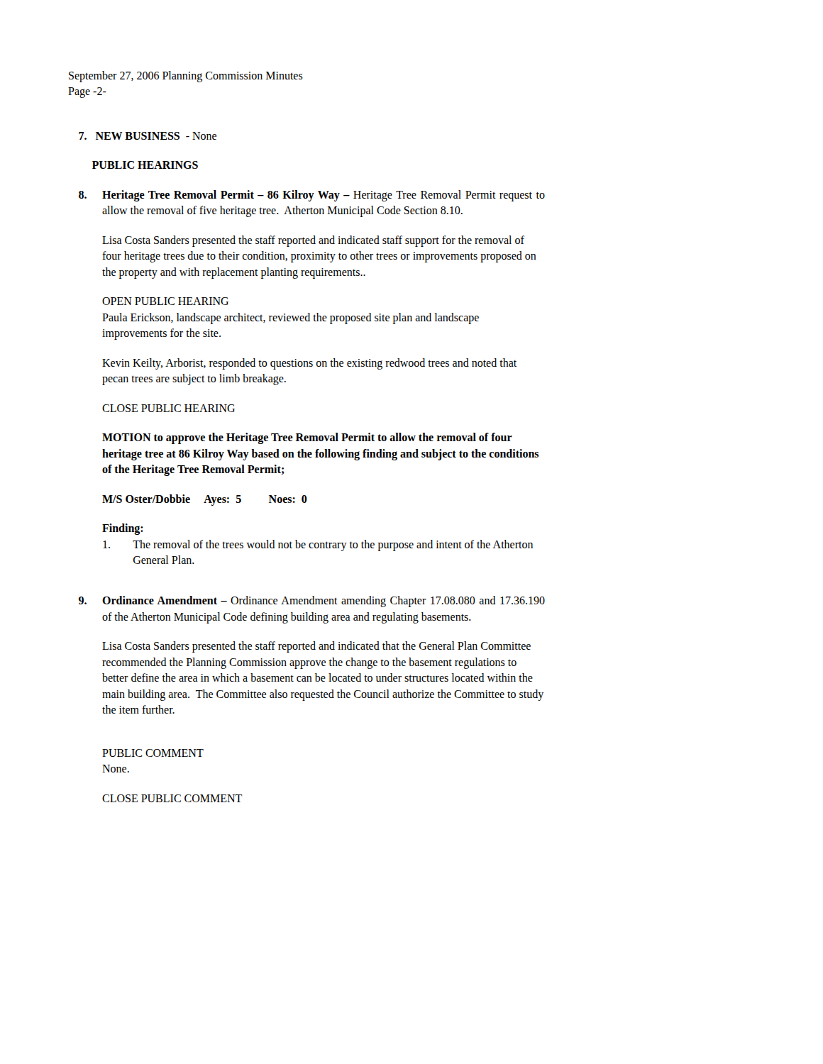September 27, 2006 Planning Commission Minutes
Page -2-
7. NEW BUSINESS - None
PUBLIC HEARINGS
8.
Heritage Tree Removal Permit – 86 Kilroy Way – Heritage Tree Removal Permit request to allow the removal of five heritage tree. Atherton Municipal Code Section 8.10.
Lisa Costa Sanders presented the staff reported and indicated staff support for the removal of four heritage trees due to their condition, proximity to other trees or improvements proposed on the property and with replacement planting requirements..
OPEN PUBLIC HEARING
Paula Erickson, landscape architect, reviewed the proposed site plan and landscape improvements for the site.
Kevin Keilty, Arborist, responded to questions on the existing redwood trees and noted that pecan trees are subject to limb breakage.
CLOSE PUBLIC HEARING
MOTION to approve the Heritage Tree Removal Permit to allow the removal of four heritage tree at 86 Kilroy Way based on the following finding and subject to the conditions of the Heritage Tree Removal Permit;
M/S Oster/Dobbie Ayes: 5 Noes: 0
Finding:
1.
The removal of the trees would not be contrary to the purpose and intent of the Atherton General Plan.
9.
Ordinance Amendment – Ordinance Amendment amending Chapter 17.08.080 and 17.36.190 of the Atherton Municipal Code defining building area and regulating basements.
Lisa Costa Sanders presented the staff reported and indicated that the General Plan Committee recommended the Planning Commission approve the change to the basement regulations to better define the area in which a basement can be located to under structures located within the main building area. The Committee also requested the Council authorize the Committee to study the item further.
PUBLIC COMMENT
None.
CLOSE PUBLIC COMMENT